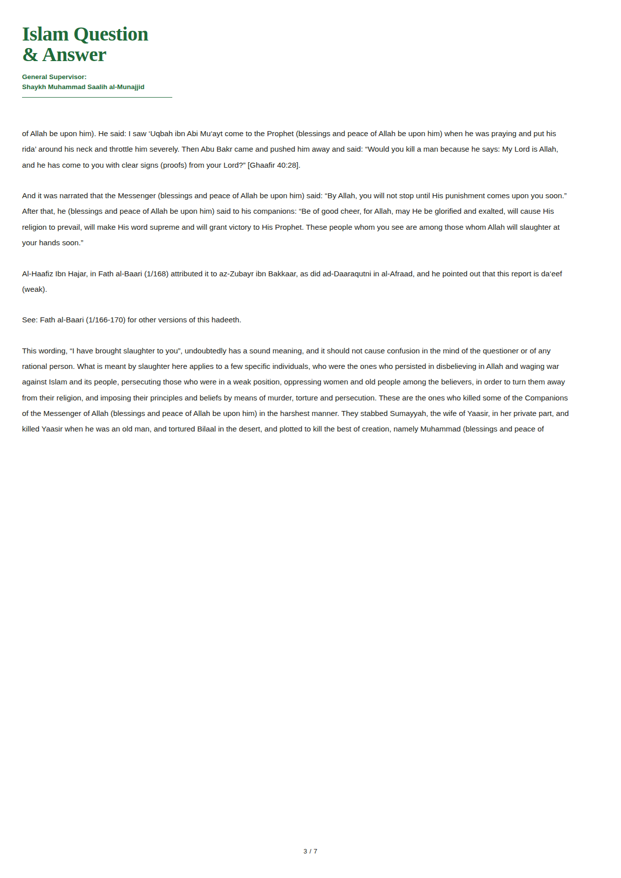Islam Question
& Answer
General Supervisor:
Shaykh Muhammad Saalih al-Munajjid
of Allah be upon him). He said: I saw ‘Uqbah ibn Abi Mu‘ayt come to the Prophet (blessings and peace of Allah be upon him) when he was praying and put his rida’ around his neck and throttle him severely. Then Abu Bakr came and pushed him away and said: “Would you kill a man because he says: My Lord is Allah, and he has come to you with clear signs (proofs) from your Lord?” [Ghaafir 40:28].
And it was narrated that the Messenger (blessings and peace of Allah be upon him) said: “By Allah, you will not stop until His punishment comes upon you soon.” After that, he (blessings and peace of Allah be upon him) said to his companions: “Be of good cheer, for Allah, may He be glorified and exalted, will cause His religion to prevail, will make His word supreme and will grant victory to His Prophet. These people whom you see are among those whom Allah will slaughter at your hands soon.”
Al-Haafiz Ibn Hajar, in Fath al-Baari (1/168) attributed it to az-Zubayr ibn Bakkaar, as did ad-Daaraqutni in al-Afraad, and he pointed out that this report is da‘eef (weak).
See: Fath al-Baari (1/166-170) for other versions of this hadeeth.
This wording, “I have brought slaughter to you”, undoubtedly has a sound meaning, and it should not cause confusion in the mind of the questioner or of any rational person. What is meant by slaughter here applies to a few specific individuals, who were the ones who persisted in disbelieving in Allah and waging war against Islam and its people, persecuting those who were in a weak position, oppressing women and old people among the believers, in order to turn them away from their religion, and imposing their principles and beliefs by means of murder, torture and persecution. These are the ones who killed some of the Companions of the Messenger of Allah (blessings and peace of Allah be upon him) in the harshest manner. They stabbed Sumayyah, the wife of Yaasir, in her private part, and killed Yaasir when he was an old man, and tortured Bilaal in the desert, and plotted to kill the best of creation, namely Muhammad (blessings and peace of
3 / 7